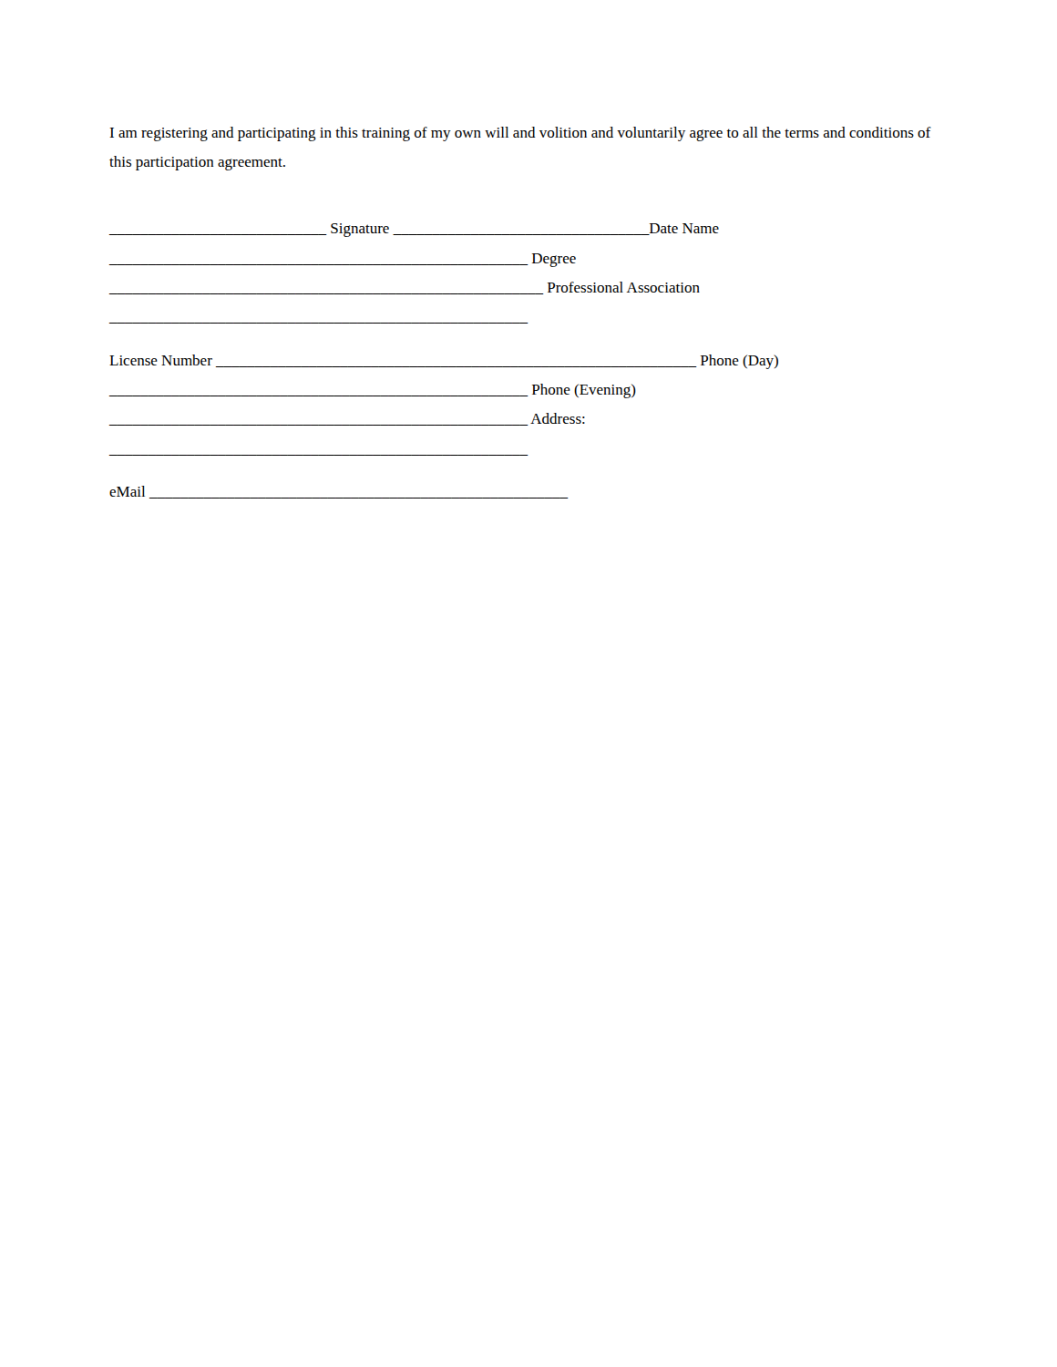I am registering and participating in this training of my own will and volition and voluntarily agree to all the terms and conditions of this participation agreement.
____________________________ Signature _________________________________Date Name ______________________________________________________ Degree ________________________________________________________ Professional Association ______________________________________________________
License Number ______________________________________________________________ Phone (Day) ______________________________________________________ Phone (Evening) ______________________________________________________ Address: ______________________________________________________
eMail ______________________________________________________